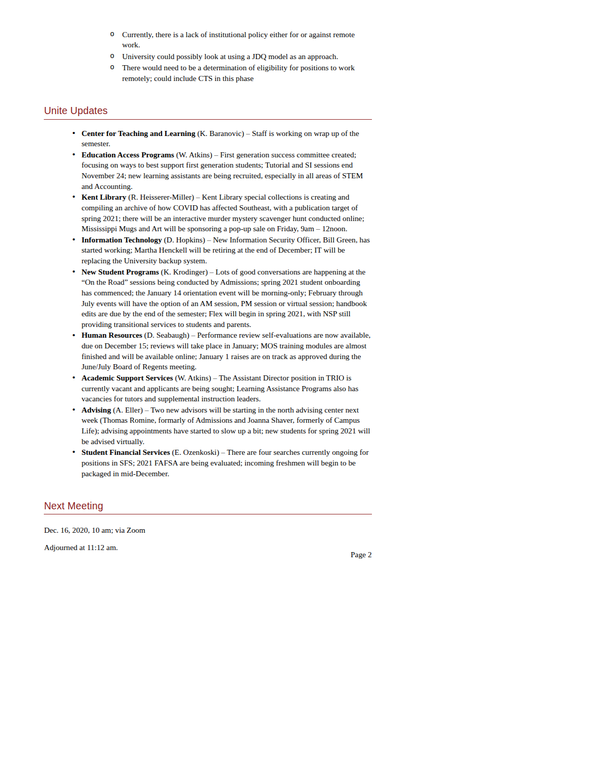Currently, there is a lack of institutional policy either for or against remote work.
University could possibly look at using a JDQ model as an approach.
There would need to be a determination of eligibility for positions to work remotely; could include CTS in this phase
Unite Updates
Center for Teaching and Learning (K. Baranovic) – Staff is working on wrap up of the semester.
Education Access Programs (W. Atkins) – First generation success committee created; focusing on ways to best support first generation students; Tutorial and SI sessions end November 24; new learning assistants are being recruited, especially in all areas of STEM and Accounting.
Kent Library (R. Heisserer-Miller) – Kent Library special collections is creating and compiling an archive of how COVID has affected Southeast, with a publication target of spring 2021; there will be an interactive murder mystery scavenger hunt conducted online; Mississippi Mugs and Art will be sponsoring a pop-up sale on Friday, 9am – 12noon.
Information Technology (D. Hopkins) – New Information Security Officer, Bill Green, has started working; Martha Henckell will be retiring at the end of December; IT will be replacing the University backup system.
New Student Programs (K. Krodinger) – Lots of good conversations are happening at the “On the Road” sessions being conducted by Admissions; spring 2021 student onboarding has commenced; the January 14 orientation event will be morning-only; February through July events will have the option of an AM session, PM session or virtual session; handbook edits are due by the end of the semester; Flex will begin in spring 2021, with NSP still providing transitional services to students and parents.
Human Resources (D. Seabaugh) – Performance review self-evaluations are now available, due on December 15; reviews will take place in January; MOS training modules are almost finished and will be available online; January 1 raises are on track as approved during the June/July Board of Regents meeting.
Academic Support Services (W. Atkins) – The Assistant Director position in TRIO is currently vacant and applicants are being sought; Learning Assistance Programs also has vacancies for tutors and supplemental instruction leaders.
Advising (A. Eller) – Two new advisors will be starting in the north advising center next week (Thomas Romine, formarly of Admissions and Joanna Shaver, formerly of Campus Life); advising appointments have started to slow up a bit; new students for spring 2021 will be advised virtually.
Student Financial Services (E. Ozenkoski) – There are four searches currently ongoing for positions in SFS; 2021 FAFSA are being evaluated; incoming freshmen will begin to be packaged in mid-December.
Next Meeting
Dec. 16, 2020, 10 am; via Zoom
Adjourned at 11:12 am.
Page 2